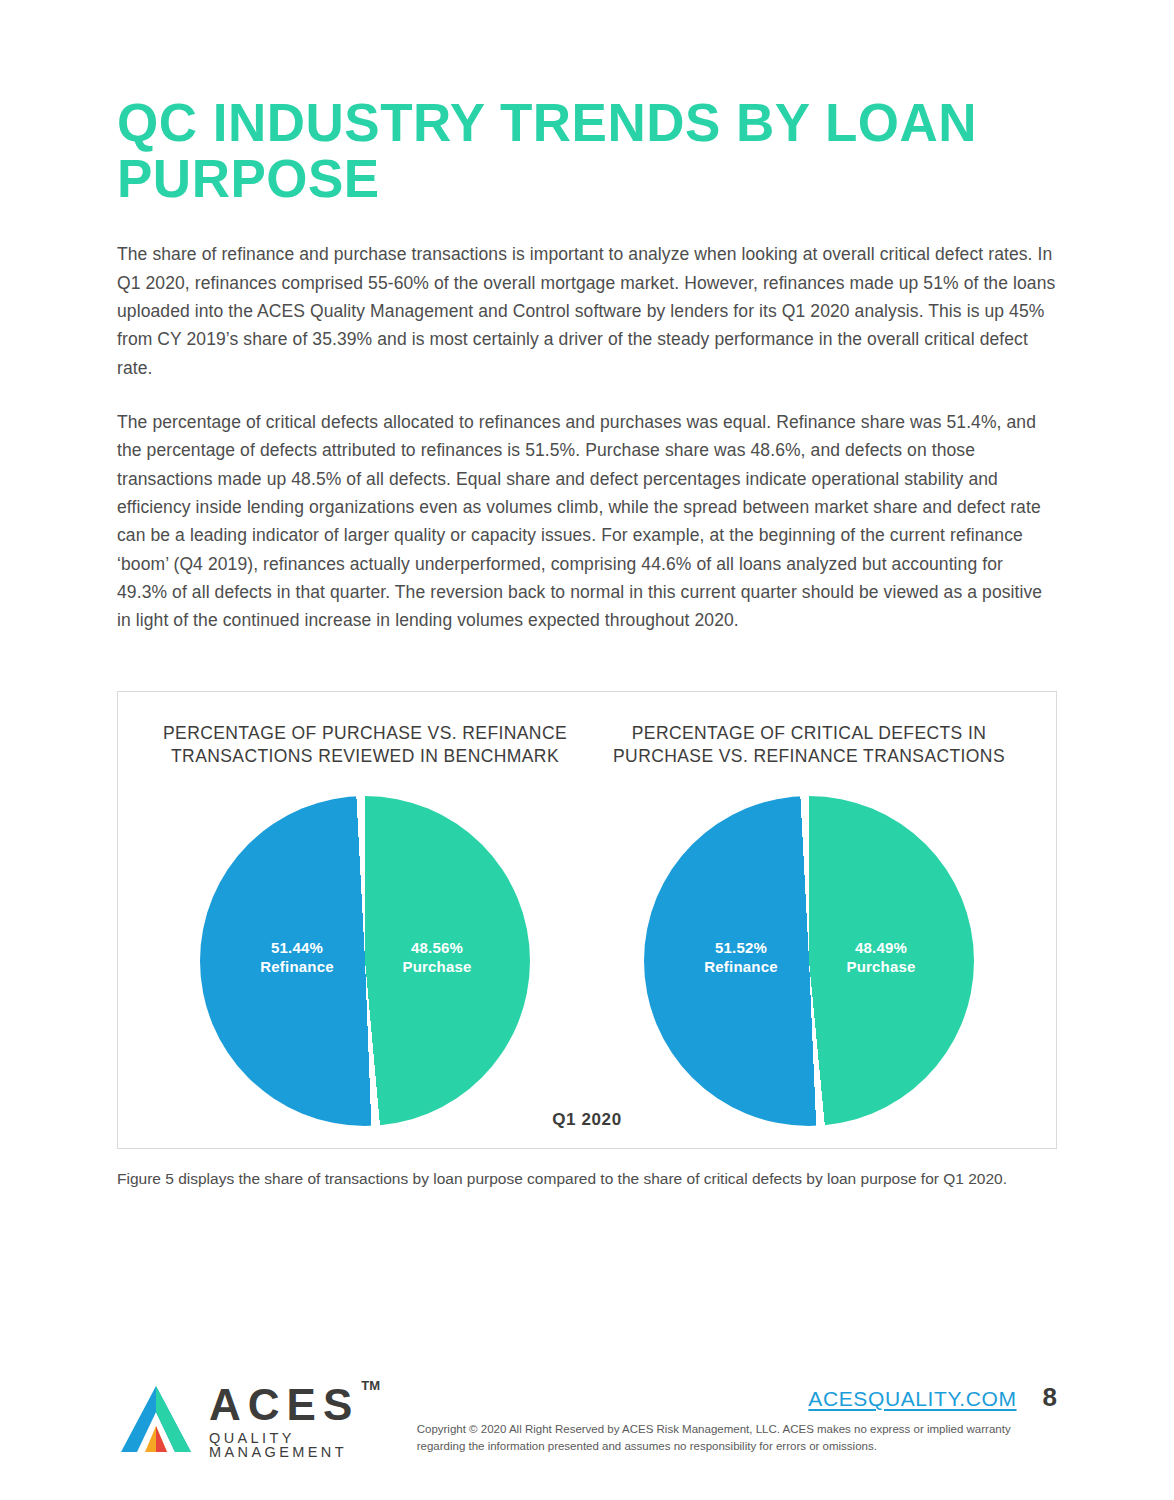QC Industry Trends by Loan Purpose
The share of refinance and purchase transactions is important to analyze when looking at overall critical defect rates. In Q1 2020, refinances comprised 55-60% of the overall mortgage market. However, refinances made up 51% of the loans uploaded into the ACES Quality Management and Control software by lenders for its Q1 2020 analysis. This is up 45% from CY 2019’s share of 35.39% and is most certainly a driver of the steady performance in the overall critical defect rate.
The percentage of critical defects allocated to refinances and purchases was equal. Refinance share was 51.4%, and the percentage of defects attributed to refinances is 51.5%. Purchase share was 48.6%, and defects on those transactions made up 48.5% of all defects. Equal share and defect percentages indicate operational stability and efficiency inside lending organizations even as volumes climb, while the spread between market share and defect rate can be a leading indicator of larger quality or capacity issues. For example, at the beginning of the current refinance ‘boom’ (Q4 2019), refinances actually underperformed, comprising 44.6% of all loans analyzed but accounting for 49.3% of all defects in that quarter. The reversion back to normal in this current quarter should be viewed as a positive in light of the continued increase in lending volumes expected throughout 2020.
Percentage of Purchase vs. Refinance
Transactions Reviewed in Benchmark
51.44%
Refinance
48.56%
Purchase
Percentage of Critical Defects in
Purchase vs. Refinance Transactions
51.52%
Refinance
48.49%
Purchase
Q1 2020
Figure 5 displays the share of transactions by loan purpose compared to the share of critical defects by loan purpose for Q1 2020.
ACESTM
Quality Management
ACESQUALITY.COM 8
Copyright © 2020 All Right Reserved by ACES Risk Management, LLC. ACES makes no express or implied warranty regarding the information presented and assumes no responsibility for errors or omissions.